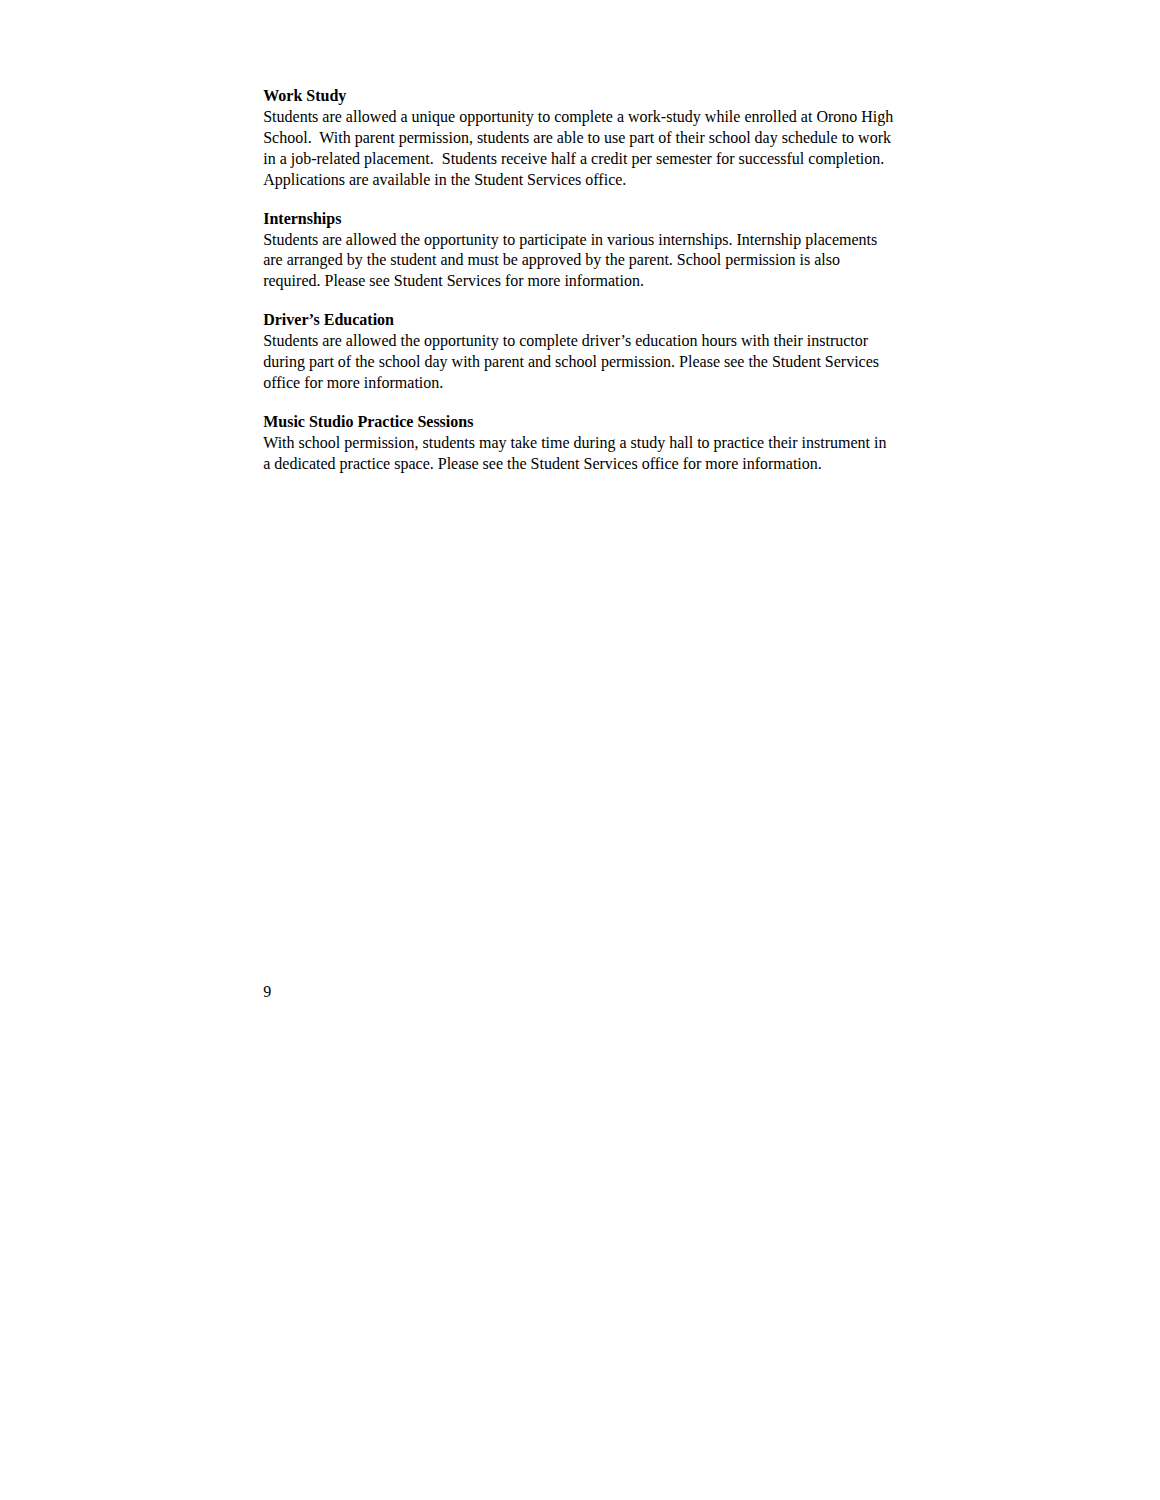Work Study
Students are allowed a unique opportunity to complete a work-study while enrolled at Orono High School. With parent permission, students are able to use part of their school day schedule to work in a job-related placement. Students receive half a credit per semester for successful completion. Applications are available in the Student Services office.
Internships
Students are allowed the opportunity to participate in various internships. Internship placements are arranged by the student and must be approved by the parent. School permission is also required. Please see Student Services for more information.
Driver’s Education
Students are allowed the opportunity to complete driver’s education hours with their instructor during part of the school day with parent and school permission. Please see the Student Services office for more information.
Music Studio Practice Sessions
With school permission, students may take time during a study hall to practice their instrument in a dedicated practice space. Please see the Student Services office for more information.
9